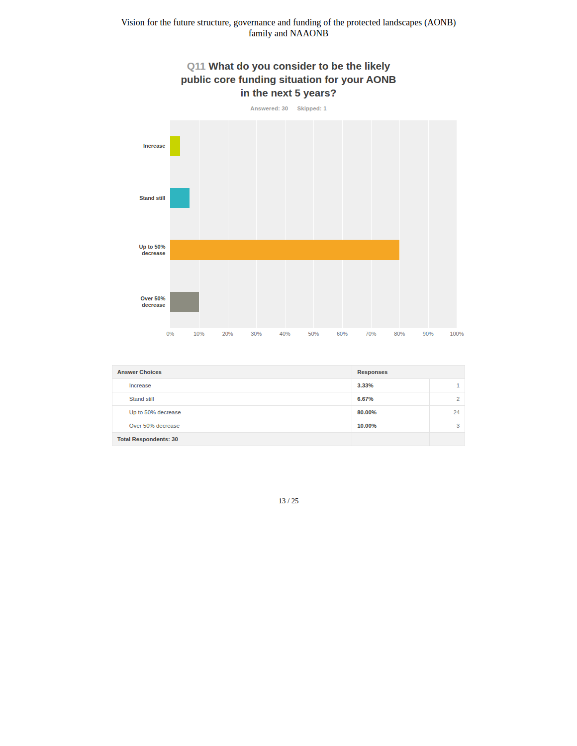Vision for the future structure, governance and funding of the protected landscapes (AONB) family and NAAONB
Q11 What do you consider to be the likely
public core funding situation for your AONB
in the next 5 years?
Answered: 30 Skipped: 1
Increase
Stand still
Up to 50%
decrease
Over 50%
decrease
0% 10% 20% 30% 40% 50% 60% 70% 80% 90% 100%
| Answer Choices | Responses |
| --- | --- |
| Increase | 3.33% | 1 |
| Stand still | 6.67% | 2 |
| Up to 50% decrease | 80.00% | 24 |
| Over 50% decrease | 10.00% | 3 |
| Total Respondents: 30 | | |
13 / 25